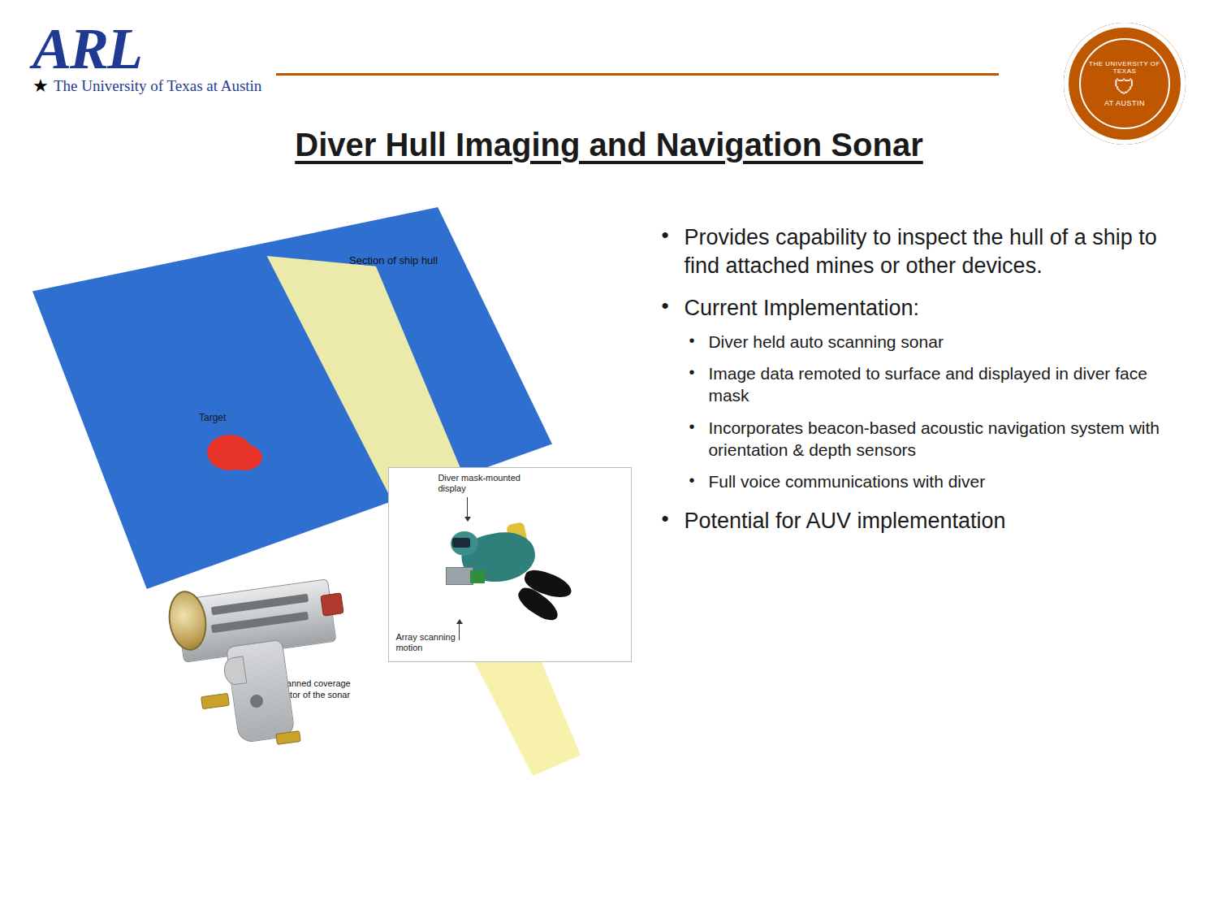ARL
★ The University of Texas at Austin
The University of Texas
🛡
At Austin
Diver Hull Imaging and Navigation Sonar
Section of ship hull
Target
Scanned coverage
sector of the sonar
Diver mask-mounted
display
Array scanning
motion
Provides capability to inspect the hull of a ship to find attached mines or other devices.
Current Implementation:
Diver held auto scanning sonar
Image data remoted to surface and displayed in diver face mask
Incorporates beacon-based acoustic navigation system with orientation & depth sensors
Full voice communications with diver
Potential for AUV implementation